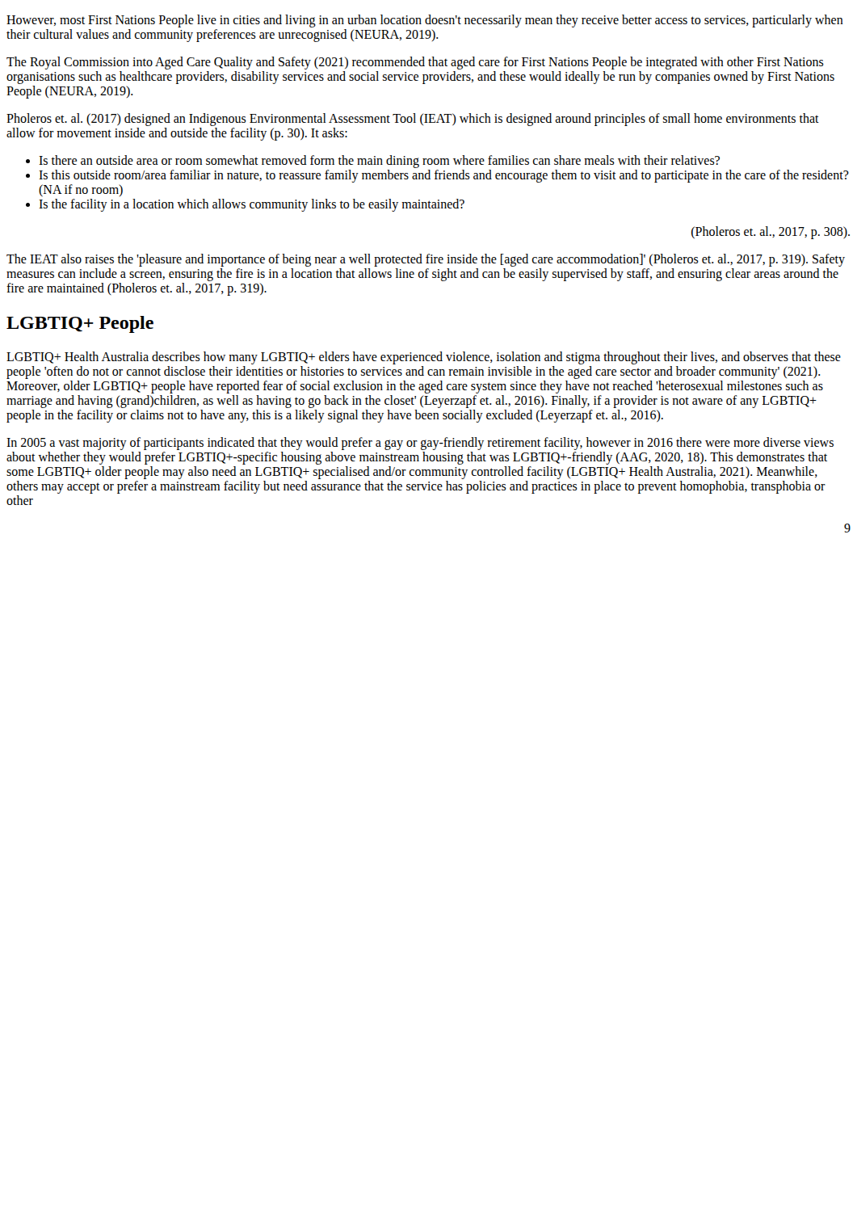However, most First Nations People live in cities and living in an urban location doesn't necessarily mean they receive better access to services, particularly when their cultural values and community preferences are unrecognised (NEURA, 2019).
The Royal Commission into Aged Care Quality and Safety (2021) recommended that aged care for First Nations People be integrated with other First Nations organisations such as healthcare providers, disability services and social service providers, and these would ideally be run by companies owned by First Nations People (NEURA, 2019).
Pholeros et. al. (2017) designed an Indigenous Environmental Assessment Tool (IEAT) which is designed around principles of small home environments that allow for movement inside and outside the facility (p. 30). It asks:
Is there an outside area or room somewhat removed form the main dining room where families can share meals with their relatives?
Is this outside room/area familiar in nature, to reassure family members and friends and encourage them to visit and to participate in the care of the resident? (NA if no room)
Is the facility in a location which allows community links to be easily maintained?
(Pholeros et. al., 2017, p. 308).
The IEAT also raises the 'pleasure and importance of being near a well protected fire inside the [aged care accommodation]' (Pholeros et. al., 2017, p. 319). Safety measures can include a screen, ensuring the fire is in a location that allows line of sight and can be easily supervised by staff, and ensuring clear areas around the fire are maintained (Pholeros et. al., 2017, p. 319).
LGBTIQ+ People
LGBTIQ+ Health Australia describes how many LGBTIQ+ elders have experienced violence, isolation and stigma throughout their lives, and observes that these people 'often do not or cannot disclose their identities or histories to services and can remain invisible in the aged care sector and broader community' (2021). Moreover, older LGBTIQ+ people have reported fear of social exclusion in the aged care system since they have not reached 'heterosexual milestones such as marriage and having (grand)children, as well as having to go back in the closet' (Leyerzapf et. al., 2016). Finally, if a provider is not aware of any LGBTIQ+ people in the facility or claims not to have any, this is a likely signal they have been socially excluded (Leyerzapf et. al., 2016).
In 2005 a vast majority of participants indicated that they would prefer a gay or gay-friendly retirement facility, however in 2016 there were more diverse views about whether they would prefer LGBTIQ+-specific housing above mainstream housing that was LGBTIQ+-friendly (AAG, 2020, 18). This demonstrates that some LGBTIQ+ older people may also need an LGBTIQ+ specialised and/or community controlled facility (LGBTIQ+ Health Australia, 2021). Meanwhile, others may accept or prefer a mainstream facility but need assurance that the service has policies and practices in place to prevent homophobia, transphobia or other
9